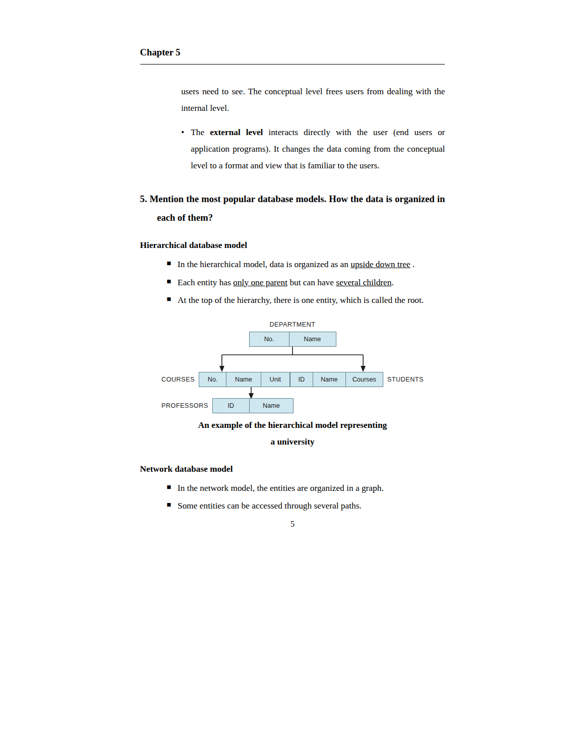Chapter 5
users need to see. The conceptual level frees users from dealing with the internal level.
The external level interacts directly with the user (end users or application programs). It changes the data coming from the conceptual level to a format and view that is familiar to the users.
5. Mention the most popular database models. How the data is organized in each of them?
Hierarchical database model
In the hierarchical model, data is organized as an upside down tree .
Each entity has only one parent but can have several children.
At the top of the hierarchy, there is one entity, which is called the root.
DEPARTMENT
| No. | Name |
COURSES
| No. | Name | Unit |
| ID | Name | Courses |
STUDENTS
PROFESSORS
| ID | Name |
An example of the hierarchical model representing a university
Network database model
In the network model, the entities are organized in a graph.
Some entities can be accessed through several paths.
5